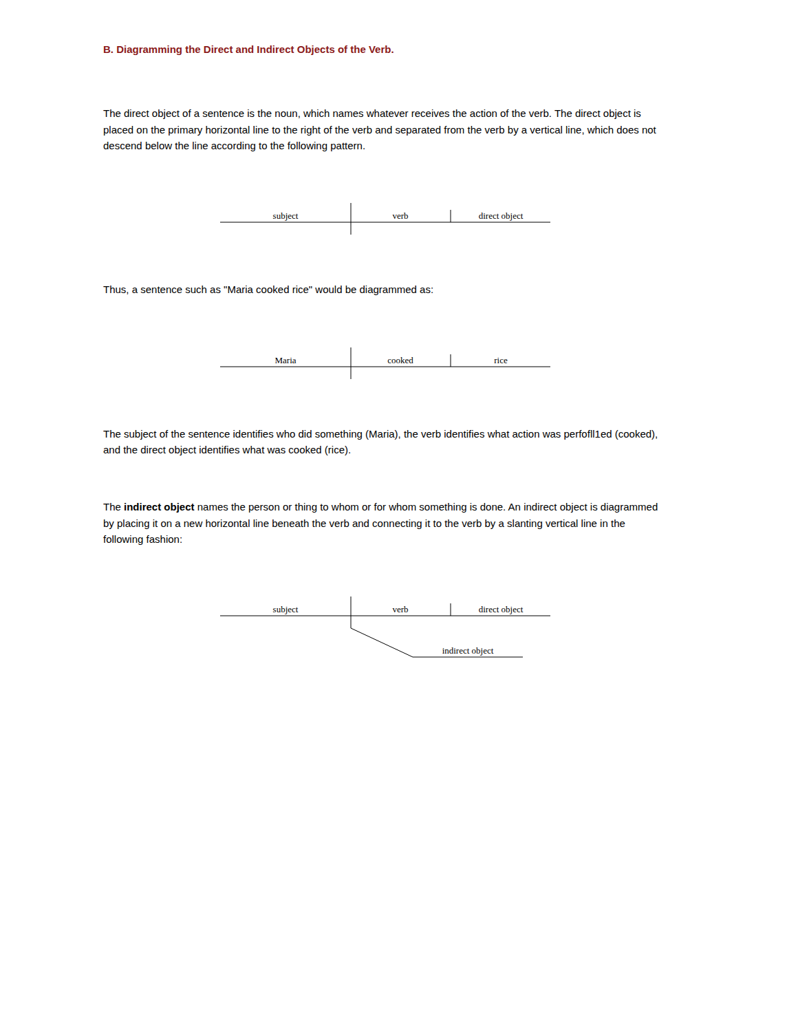B. Diagramming the Direct and Indirect Objects of the Verb.
The direct object of a sentence is the noun, which names whatever receives the action of the verb. The direct object is placed on the primary horizontal line to the right of the verb and separated from the verb by a vertical line, which does not descend below the line according to the following pattern.
subject verb direct object
Thus, a sentence such as "Maria cooked rice" would be diagrammed as:
Maria cooked rice
The subject of the sentence identifies who did something (Maria), the verb identifies what action was perfofll1ed (cooked), and the direct object identifies what was cooked (rice).
The indirect object names the person or thing to whom or for whom something is done. An indirect object is diagrammed by placing it on a new horizontal line beneath the verb and connecting it to the verb by a slanting vertical line in the following fashion:
subject verb direct object indirect object